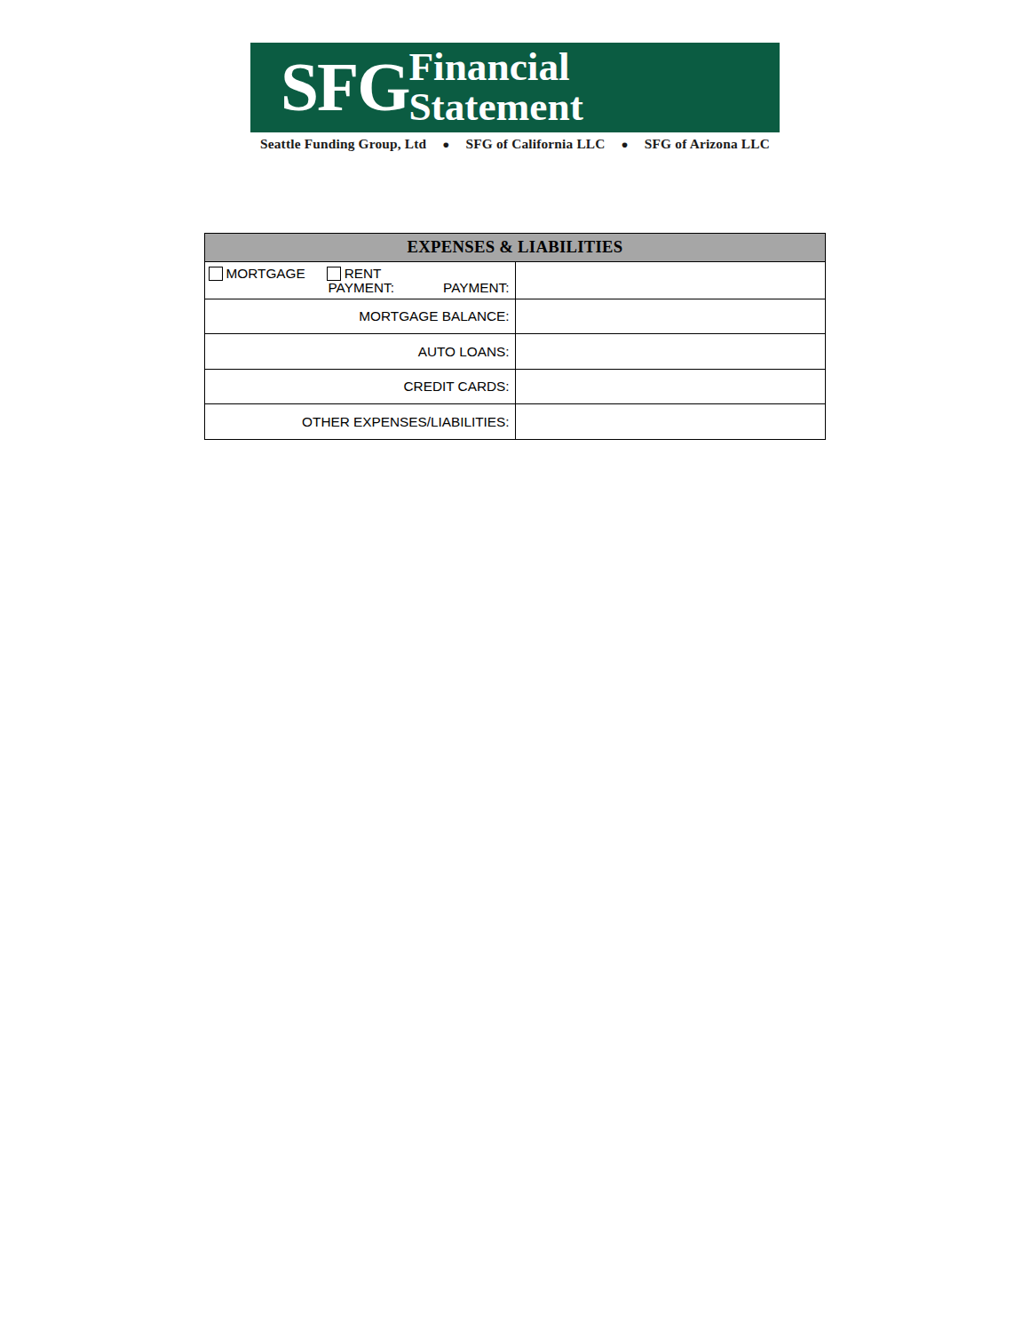SFG
Financial Statement
Seattle Funding Group, Ltd●SFG of California LLC●SFG of Arizona LLC
| EXPENSES & LIABILITIES |
| --- |
| MORTGAGE RENT PAYMENT: PAYMENT: | |
| MORTGAGE BALANCE: | |
| AUTO LOANS: | |
| CREDIT CARDS: | |
| OTHER EXPENSES/LIABILITIES: | |